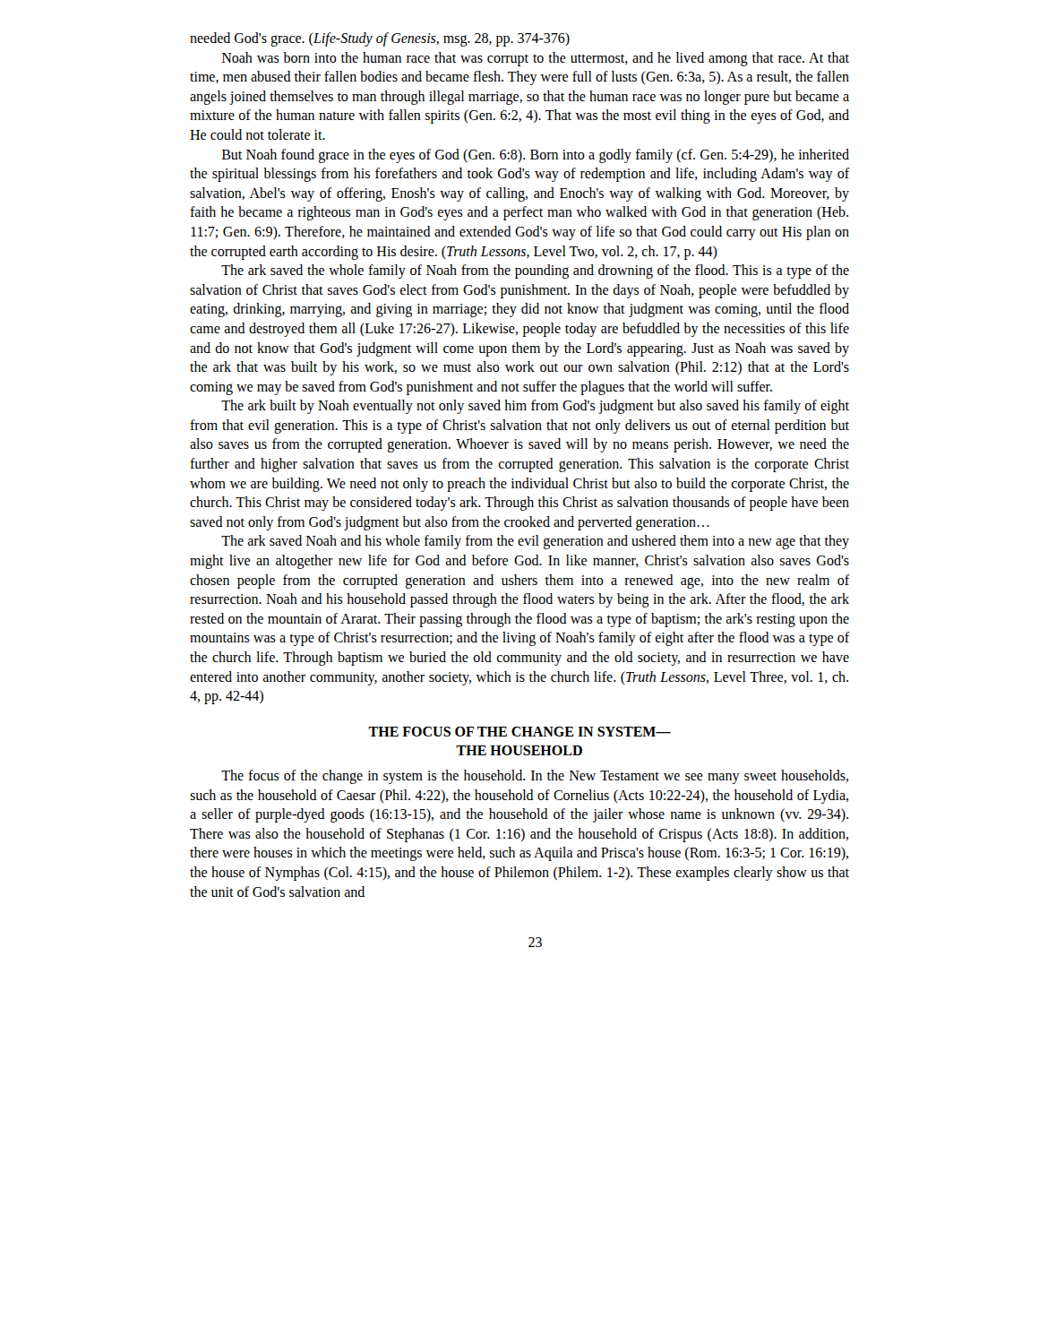needed God's grace. (Life-Study of Genesis, msg. 28, pp. 374-376)
Noah was born into the human race that was corrupt to the uttermost, and he lived among that race. At that time, men abused their fallen bodies and became flesh. They were full of lusts (Gen. 6:3a, 5). As a result, the fallen angels joined themselves to man through illegal marriage, so that the human race was no longer pure but became a mixture of the human nature with fallen spirits (Gen. 6:2, 4). That was the most evil thing in the eyes of God, and He could not tolerate it.
But Noah found grace in the eyes of God (Gen. 6:8). Born into a godly family (cf. Gen. 5:4-29), he inherited the spiritual blessings from his forefathers and took God's way of redemption and life, including Adam's way of salvation, Abel's way of offering, Enosh's way of calling, and Enoch's way of walking with God. Moreover, by faith he became a righteous man in God's eyes and a perfect man who walked with God in that generation (Heb. 11:7; Gen. 6:9). Therefore, he maintained and extended God's way of life so that God could carry out His plan on the corrupted earth according to His desire. (Truth Lessons, Level Two, vol. 2, ch. 17, p. 44)
The ark saved the whole family of Noah from the pounding and drowning of the flood. This is a type of the salvation of Christ that saves God's elect from God's punishment. In the days of Noah, people were befuddled by eating, drinking, marrying, and giving in marriage; they did not know that judgment was coming, until the flood came and destroyed them all (Luke 17:26-27). Likewise, people today are befuddled by the necessities of this life and do not know that God's judgment will come upon them by the Lord's appearing. Just as Noah was saved by the ark that was built by his work, so we must also work out our own salvation (Phil. 2:12) that at the Lord's coming we may be saved from God's punishment and not suffer the plagues that the world will suffer.
The ark built by Noah eventually not only saved him from God's judgment but also saved his family of eight from that evil generation. This is a type of Christ's salvation that not only delivers us out of eternal perdition but also saves us from the corrupted generation. Whoever is saved will by no means perish. However, we need the further and higher salvation that saves us from the corrupted generation. This salvation is the corporate Christ whom we are building. We need not only to preach the individual Christ but also to build the corporate Christ, the church. This Christ may be considered today's ark. Through this Christ as salvation thousands of people have been saved not only from God's judgment but also from the crooked and perverted generation…
The ark saved Noah and his whole family from the evil generation and ushered them into a new age that they might live an altogether new life for God and before God. In like manner, Christ's salvation also saves God's chosen people from the corrupted generation and ushers them into a renewed age, into the new realm of resurrection. Noah and his household passed through the flood waters by being in the ark. After the flood, the ark rested on the mountain of Ararat. Their passing through the flood was a type of baptism; the ark's resting upon the mountains was a type of Christ's resurrection; and the living of Noah's family of eight after the flood was a type of the church life. Through baptism we buried the old community and the old society, and in resurrection we have entered into another community, another society, which is the church life. (Truth Lessons, Level Three, vol. 1, ch. 4, pp. 42-44)
The Focus of the Change in System—
The Household
The focus of the change in system is the household. In the New Testament we see many sweet households, such as the household of Caesar (Phil. 4:22), the household of Cornelius (Acts 10:22-24), the household of Lydia, a seller of purple-dyed goods (16:13-15), and the household of the jailer whose name is unknown (vv. 29-34). There was also the household of Stephanas (1 Cor. 1:16) and the household of Crispus (Acts 18:8). In addition, there were houses in which the meetings were held, such as Aquila and Prisca's house (Rom. 16:3-5; 1 Cor. 16:19), the house of Nymphas (Col. 4:15), and the house of Philemon (Philem. 1-2). These examples clearly show us that the unit of God's salvation and
23